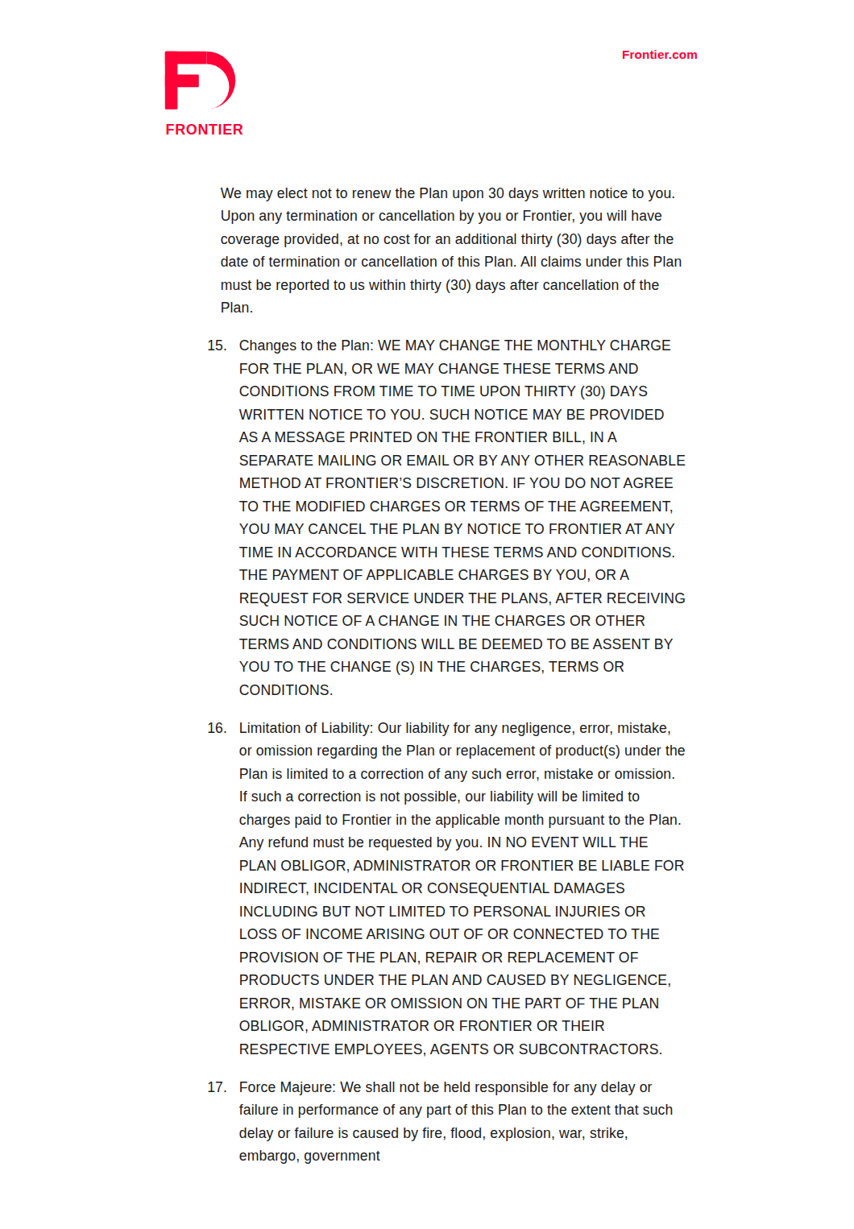FRONTIER
Frontier.com
We may elect not to renew the Plan upon 30 days written notice to you. Upon any termination or cancellation by you or Frontier, you will have coverage provided, at no cost for an additional thirty (30) days after the date of termination or cancellation of this Plan. All claims under this Plan must be reported to us within thirty (30) days after cancellation of the Plan.
Changes to the Plan: We may change the monthly charge for the Plan, or we may change these terms and conditions from time to time upon thirty (30) days written notice to you. Such notice may be provided as a message printed on the Frontier bill, in a separate mailing or email or by any other reasonable method at Frontier’s discretion. If you do not agree to the modified charges or terms of the agreement, you may cancel the Plan by notice to Frontier at any time in accordance with these terms and conditions. The payment of applicable charges by you, or a request for service under the Plans, after receiving such notice of a change in the charges or other terms and conditions will be deemed to be assent by you to the change (s) in the charges, terms or conditions.
Limitation of Liability: Our liability for any negligence, error, mistake, or omission regarding the Plan or replacement of product(s) under the Plan is limited to a correction of any such error, mistake or omission. If such a correction is not possible, our liability will be limited to charges paid to Frontier in the applicable month pursuant to the Plan. Any refund must be requested by you. In no event will the Plan Obligor, Administrator or Frontier be liable for indirect, incidental or consequential damages including but not limited to personal injuries or loss of income arising out of or connected to the provision of the Plan, repair or replacement of products under the Plan and caused by negligence, error, mistake or omission on the part of the Plan Obligor, Administrator or Frontier or their respective employees, agents or subcontractors.
Force Majeure: We shall not be held responsible for any delay or failure in performance of any part of this Plan to the extent that such delay or failure is caused by fire, flood, explosion, war, strike, embargo, government